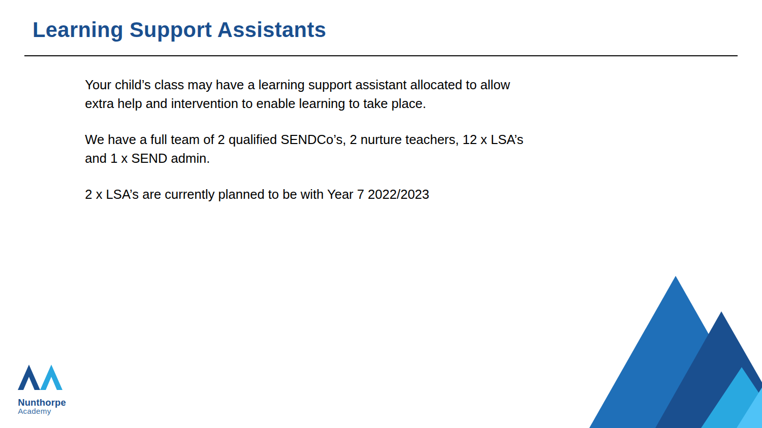Learning Support Assistants
Your child’s class may have a learning support assistant allocated to allow extra help and intervention to enable learning to take place.
We have a full team of 2 qualified SENDCo’s, 2 nurture teachers, 12 x LSA’s and 1 x SEND admin.
2 x LSA’s are currently planned to be with Year 7 2022/2023
NunthorpeAcademy